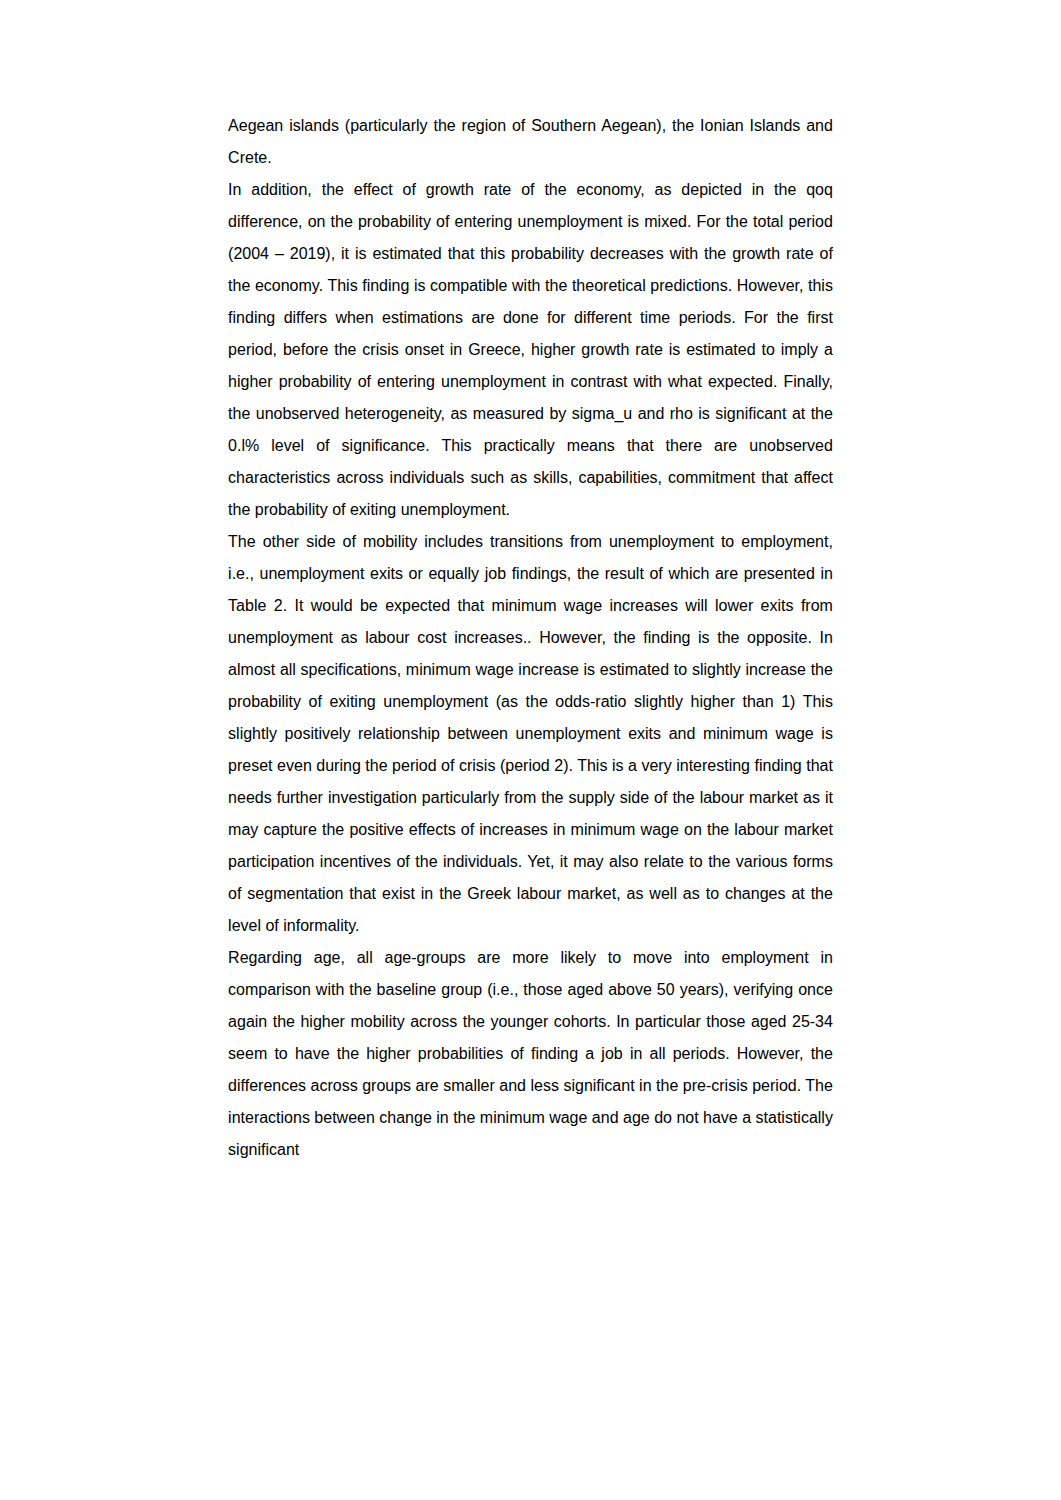Aegean islands (particularly the region of Southern Aegean), the Ionian Islands and Crete.
In addition, the effect of growth rate of the economy, as depicted in the qoq difference, on the probability of entering unemployment is mixed. For the total period (2004 – 2019), it is estimated that this probability decreases with the growth rate of the economy. This finding is compatible with the theoretical predictions. However, this finding differs when estimations are done for different time periods. For the first period, before the crisis onset in Greece, higher growth rate is estimated to imply a higher probability of entering unemployment in contrast with what expected. Finally, the unobserved heterogeneity, as measured by sigma_u and rho is significant at the 0.l% level of significance. This practically means that there are unobserved characteristics across individuals such as skills, capabilities, commitment that affect the probability of exiting unemployment.
The other side of mobility includes transitions from unemployment to employment, i.e., unemployment exits or equally job findings, the result of which are presented in Table 2. It would be expected that minimum wage increases will lower exits from unemployment as labour cost increases.. However, the finding is the opposite. In almost all specifications, minimum wage increase is estimated to slightly increase the probability of exiting unemployment (as the odds-ratio slightly higher than 1) This slightly positively relationship between unemployment exits and minimum wage is preset even during the period of crisis (period 2). This is a very interesting finding that needs further investigation particularly from the supply side of the labour market as it may capture the positive effects of increases in minimum wage on the labour market participation incentives of the individuals. Yet, it may also relate to the various forms of segmentation that exist in the Greek labour market, as well as to changes at the level of informality.
Regarding age, all age-groups are more likely to move into employment in comparison with the baseline group (i.e., those aged above 50 years), verifying once again the higher mobility across the younger cohorts. In particular those aged 25-34 seem to have the higher probabilities of finding a job in all periods. However, the differences across groups are smaller and less significant in the pre-crisis period. The interactions between change in the minimum wage and age do not have a statistically significant